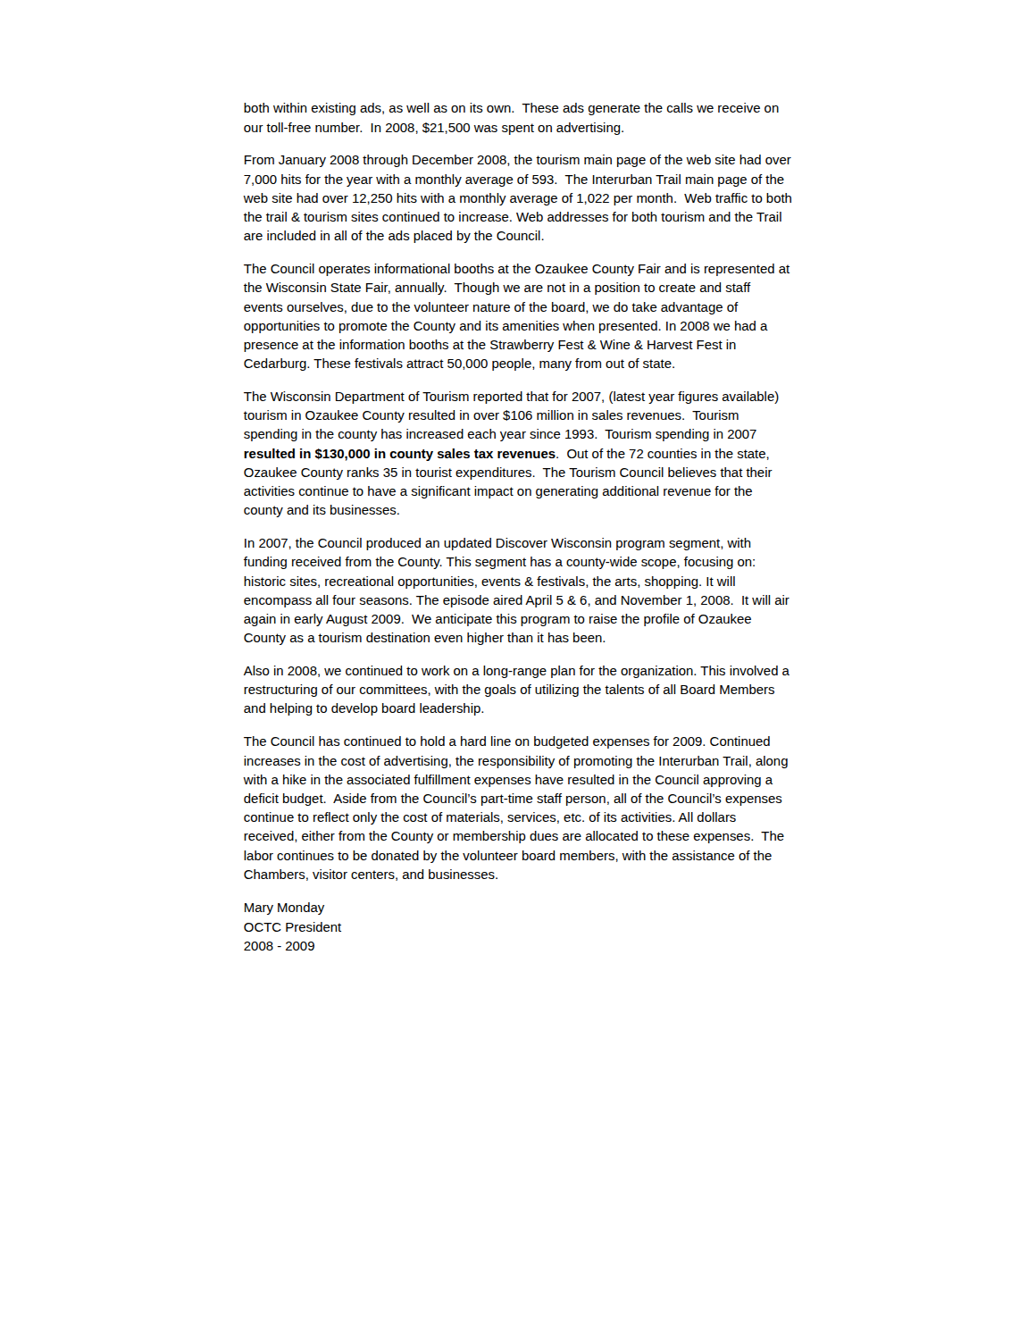both within existing ads, as well as on its own. These ads generate the calls we receive on our toll-free number. In 2008, $21,500 was spent on advertising.
From January 2008 through December 2008, the tourism main page of the web site had over 7,000 hits for the year with a monthly average of 593. The Interurban Trail main page of the web site had over 12,250 hits with a monthly average of 1,022 per month. Web traffic to both the trail & tourism sites continued to increase. Web addresses for both tourism and the Trail are included in all of the ads placed by the Council.
The Council operates informational booths at the Ozaukee County Fair and is represented at the Wisconsin State Fair, annually. Though we are not in a position to create and staff events ourselves, due to the volunteer nature of the board, we do take advantage of opportunities to promote the County and its amenities when presented. In 2008 we had a presence at the information booths at the Strawberry Fest & Wine & Harvest Fest in Cedarburg. These festivals attract 50,000 people, many from out of state.
The Wisconsin Department of Tourism reported that for 2007, (latest year figures available) tourism in Ozaukee County resulted in over $106 million in sales revenues. Tourism spending in the county has increased each year since 1993. Tourism spending in 2007 resulted in $130,000 in county sales tax revenues. Out of the 72 counties in the state, Ozaukee County ranks 35 in tourist expenditures. The Tourism Council believes that their activities continue to have a significant impact on generating additional revenue for the county and its businesses.
In 2007, the Council produced an updated Discover Wisconsin program segment, with funding received from the County. This segment has a county-wide scope, focusing on: historic sites, recreational opportunities, events & festivals, the arts, shopping. It will encompass all four seasons. The episode aired April 5 & 6, and November 1, 2008. It will air again in early August 2009. We anticipate this program to raise the profile of Ozaukee County as a tourism destination even higher than it has been.
Also in 2008, we continued to work on a long-range plan for the organization. This involved a restructuring of our committees, with the goals of utilizing the talents of all Board Members and helping to develop board leadership.
The Council has continued to hold a hard line on budgeted expenses for 2009. Continued increases in the cost of advertising, the responsibility of promoting the Interurban Trail, along with a hike in the associated fulfillment expenses have resulted in the Council approving a deficit budget. Aside from the Council’s part-time staff person, all of the Council’s expenses continue to reflect only the cost of materials, services, etc. of its activities. All dollars received, either from the County or membership dues are allocated to these expenses. The labor continues to be donated by the volunteer board members, with the assistance of the Chambers, visitor centers, and businesses.
Mary Monday
OCTC President
2008 - 2009